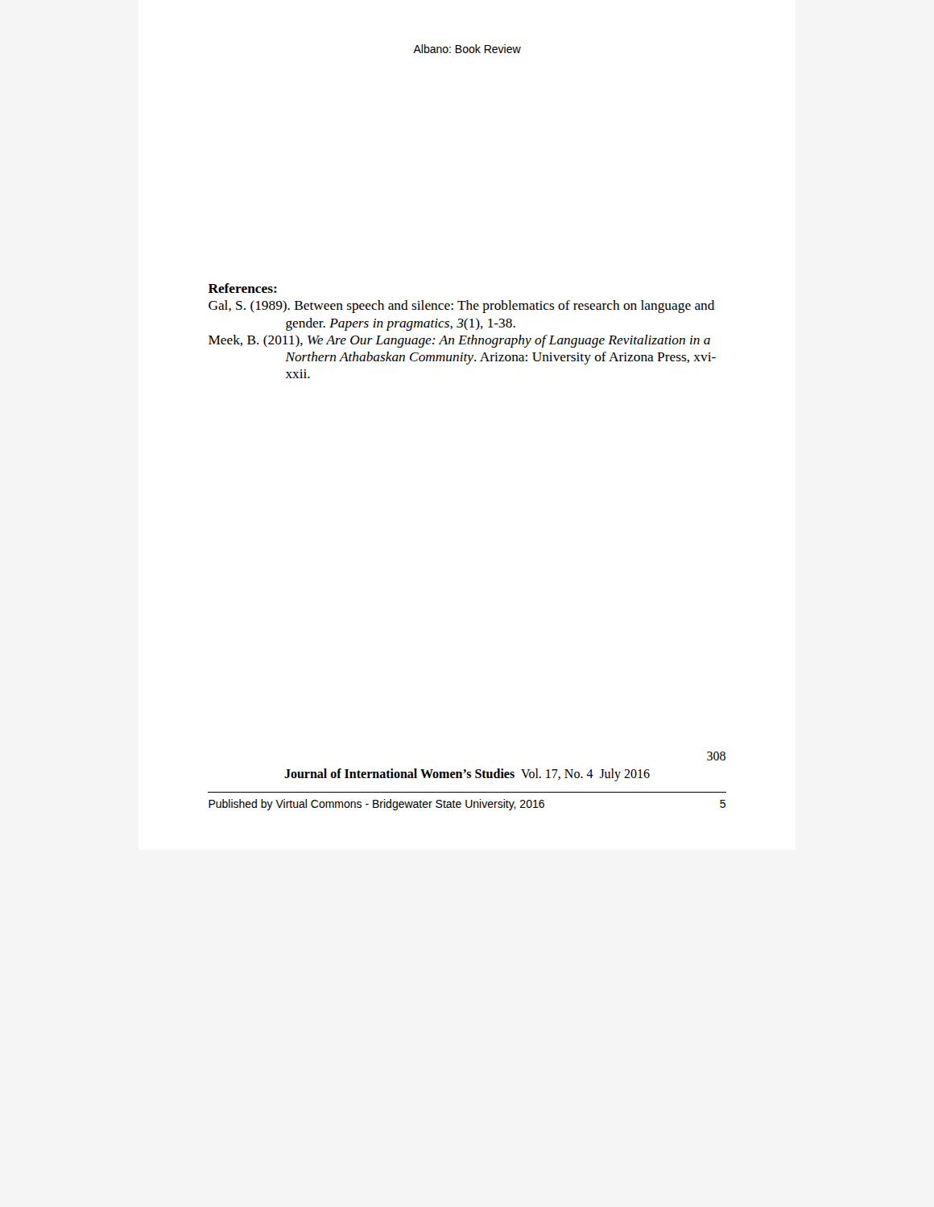Albano: Book Review
References:
Gal, S. (1989). Between speech and silence: The problematics of research on language and gender. Papers in pragmatics, 3(1), 1-38.
Meek, B. (2011), We Are Our Language: An Ethnography of Language Revitalization in a Northern Athabaskan Community. Arizona: University of Arizona Press, xvi-xxii.
308
Journal of International Women’s Studies Vol. 17, No. 4 July 2016
Published by Virtual Commons - Bridgewater State University, 2016 5